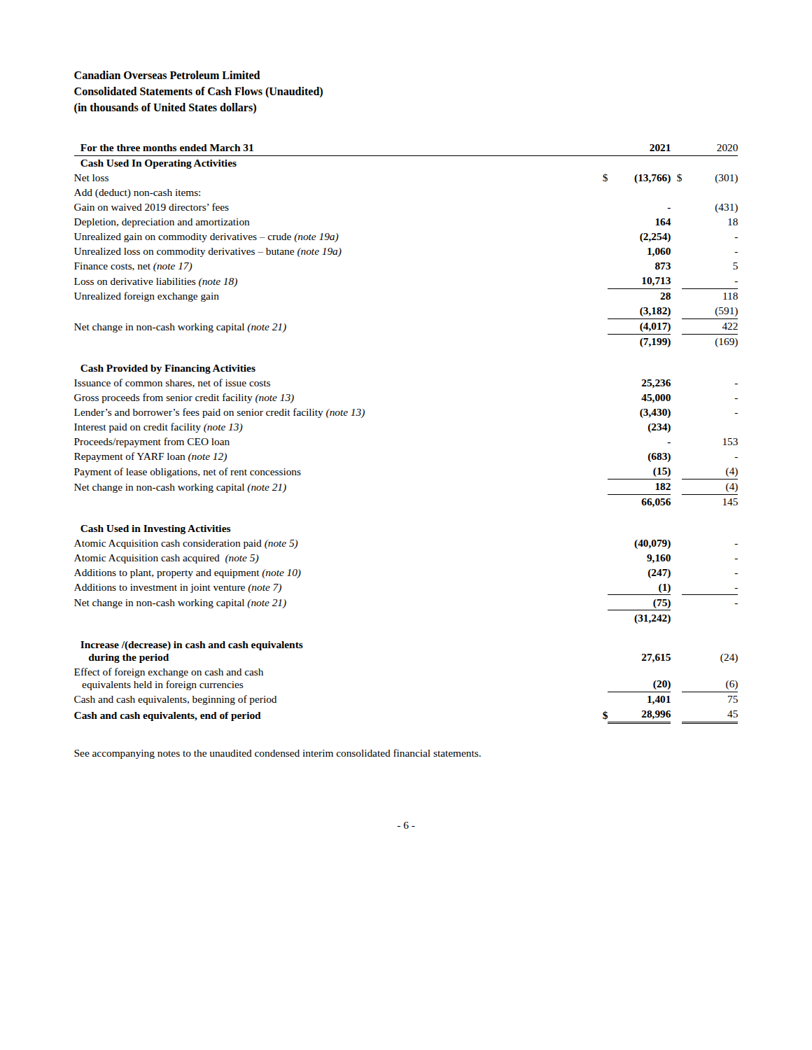Canadian Overseas Petroleum Limited
Consolidated Statements of Cash Flows (Unaudited)
(in thousands of United States dollars)
| For the three months ended March 31 | | 2021 | | 2020 |
| Cash Used In Operating Activities | | | | |
| Net loss | $ | (13,766) | $ | (301) |
| Add (deduct) non-cash items: | | | | |
| Gain on waived 2019 directors’ fees | | - | | (431) |
| Depletion, depreciation and amortization | | 164 | | 18 |
| Unrealized gain on commodity derivatives – crude (note 19a) | | (2,254) | | - |
| Unrealized loss on commodity derivatives – butane (note 19a) | | 1,060 | | - |
| Finance costs, net (note 17) | | 873 | | 5 |
| Loss on derivative liabilities (note 18) | | 10,713 | | - |
| Unrealized foreign exchange gain | | 28 | | 118 |
| | | (3,182) | | (591) |
| Net change in non-cash working capital (note 21) | | (4,017) | | 422 |
| | | (7,199) | | (169) |
| Cash Provided by Financing Activities | | | | |
| Issuance of common shares, net of issue costs | | 25,236 | | - |
| Gross proceeds from senior credit facility (note 13) | | 45,000 | | - |
| Lender’s and borrower’s fees paid on senior credit facility (note 13) | | (3,430) | | - |
| Interest paid on credit facility (note 13) | | (234) | | |
| Proceeds/repayment from CEO loan | | - | | 153 |
| Repayment of YARF loan (note 12) | | (683) | | - |
| Payment of lease obligations, net of rent concessions | | (15) | | (4) |
| Net change in non-cash working capital (note 21) | | 182 | | (4) |
| | | 66,056 | | 145 |
| Cash Used in Investing Activities | | | | |
| Atomic Acquisition cash consideration paid (note 5) | | (40,079) | | - |
| Atomic Acquisition cash acquired (note 5) | | 9,160 | | - |
| Additions to plant, property and equipment (note 10) | | (247) | | - |
| Additions to investment in joint venture (note 7) | | (1) | | - |
| Net change in non-cash working capital (note 21) | | (75) | | - |
| | | (31,242) | | |
| Increase /(decrease) in cash and cash equivalents during the period | | 27,615 | | (24) |
| Effect of foreign exchange on cash and cash equivalents held in foreign currencies | | (20) | | (6) |
| Cash and cash equivalents, beginning of period | | 1,401 | | 75 |
| Cash and cash equivalents, end of period | $ | 28,996 | | 45 |
See accompanying notes to the unaudited condensed interim consolidated financial statements.
- 6 -